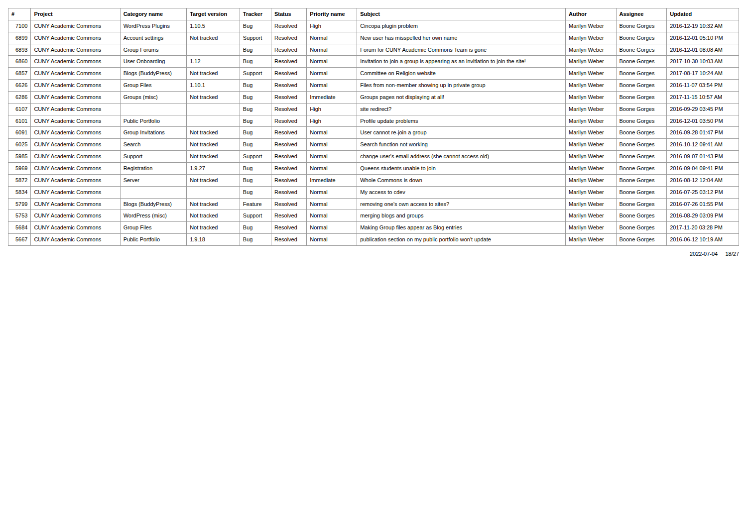| # | Project | Category name | Target version | Tracker | Status | Priority name | Subject | Author | Assignee | Updated |
| --- | --- | --- | --- | --- | --- | --- | --- | --- | --- | --- |
| 7100 | CUNY Academic Commons | WordPress Plugins | 1.10.5 | Bug | Resolved | High | Cincopa plugin problem | Marilyn Weber | Boone Gorges | 2016-12-19 10:32 AM |
| 6899 | CUNY Academic Commons | Account settings | Not tracked | Support | Resolved | Normal | New user has misspelled her own name | Marilyn Weber | Boone Gorges | 2016-12-01 05:10 PM |
| 6893 | CUNY Academic Commons | Group Forums | | Bug | Resolved | Normal | Forum for CUNY Academic Commons Team is gone | Marilyn Weber | Boone Gorges | 2016-12-01 08:08 AM |
| 6860 | CUNY Academic Commons | User Onboarding | 1.12 | Bug | Resolved | Normal | Invitation to join a group is appearing as an invitiation to join the site! | Marilyn Weber | Boone Gorges | 2017-10-30 10:03 AM |
| 6857 | CUNY Academic Commons | Blogs (BuddyPress) | Not tracked | Support | Resolved | Normal | Committee on Religion website | Marilyn Weber | Boone Gorges | 2017-08-17 10:24 AM |
| 6626 | CUNY Academic Commons | Group Files | 1.10.1 | Bug | Resolved | Normal | Files from non-member showing up in private group | Marilyn Weber | Boone Gorges | 2016-11-07 03:54 PM |
| 6286 | CUNY Academic Commons | Groups (misc) | Not tracked | Bug | Resolved | Immediate | Groups pages not displaying at all! | Marilyn Weber | Boone Gorges | 2017-11-15 10:57 AM |
| 6107 | CUNY Academic Commons | | | Bug | Resolved | High | site redirect? | Marilyn Weber | Boone Gorges | 2016-09-29 03:45 PM |
| 6101 | CUNY Academic Commons | Public Portfolio | | Bug | Resolved | High | Profile update problems | Marilyn Weber | Boone Gorges | 2016-12-01 03:50 PM |
| 6091 | CUNY Academic Commons | Group Invitations | Not tracked | Bug | Resolved | Normal | User cannot re-join a group | Marilyn Weber | Boone Gorges | 2016-09-28 01:47 PM |
| 6025 | CUNY Academic Commons | Search | Not tracked | Bug | Resolved | Normal | Search function not working | Marilyn Weber | Boone Gorges | 2016-10-12 09:41 AM |
| 5985 | CUNY Academic Commons | Support | Not tracked | Support | Resolved | Normal | change user's email address (she cannot access old) | Marilyn Weber | Boone Gorges | 2016-09-07 01:43 PM |
| 5969 | CUNY Academic Commons | Registration | 1.9.27 | Bug | Resolved | Normal | Queens students unable to join | Marilyn Weber | Boone Gorges | 2016-09-04 09:41 PM |
| 5872 | CUNY Academic Commons | Server | Not tracked | Bug | Resolved | Immediate | Whole Commons is down | Marilyn Weber | Boone Gorges | 2016-08-12 12:04 AM |
| 5834 | CUNY Academic Commons | | | Bug | Resolved | Normal | My access to cdev | Marilyn Weber | Boone Gorges | 2016-07-25 03:12 PM |
| 5799 | CUNY Academic Commons | Blogs (BuddyPress) | Not tracked | Feature | Resolved | Normal | removing one's own access to sites? | Marilyn Weber | Boone Gorges | 2016-07-26 01:55 PM |
| 5753 | CUNY Academic Commons | WordPress (misc) | Not tracked | Support | Resolved | Normal | merging blogs and groups | Marilyn Weber | Boone Gorges | 2016-08-29 03:09 PM |
| 5684 | CUNY Academic Commons | Group Files | Not tracked | Bug | Resolved | Normal | Making Group files appear as Blog entries | Marilyn Weber | Boone Gorges | 2017-11-20 03:28 PM |
| 5667 | CUNY Academic Commons | Public Portfolio | 1.9.18 | Bug | Resolved | Normal | publication section on my public portfolio won't update | Marilyn Weber | Boone Gorges | 2016-06-12 10:19 AM |
2022-07-04 18/27